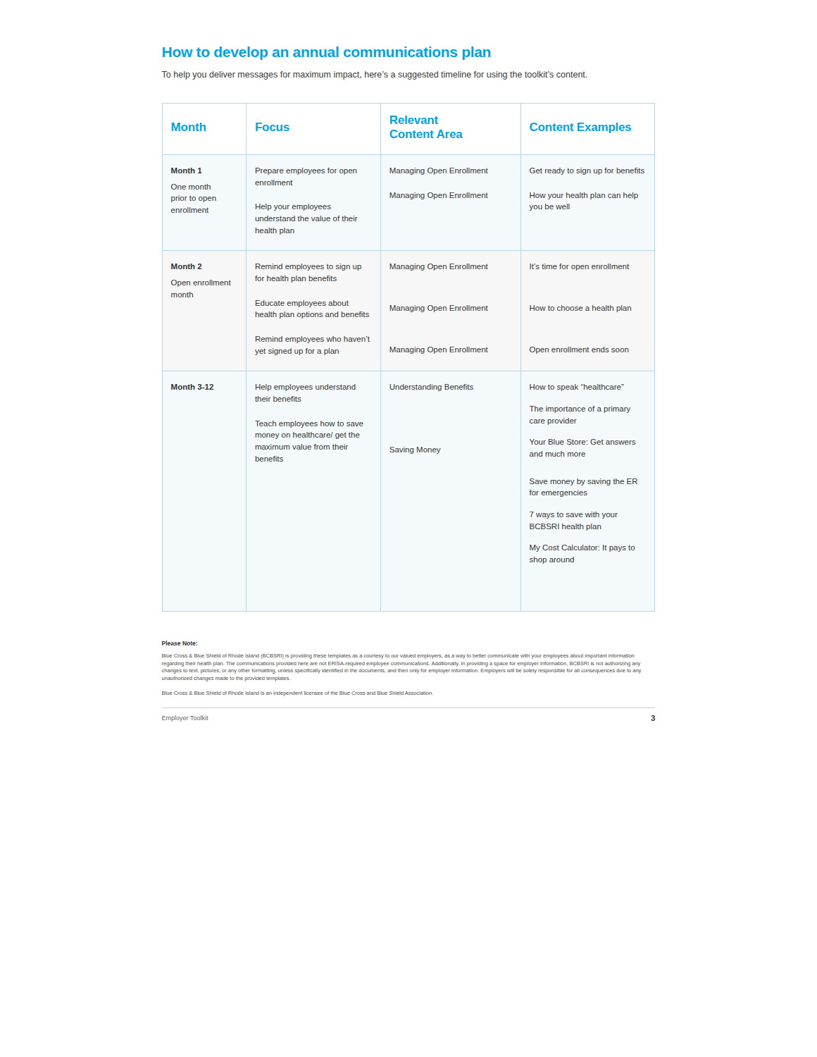How to develop an annual communications plan
To help you deliver messages for maximum impact, here’s a suggested timeline for using the toolkit’s content.
| Month | Focus | Relevant Content Area | Content Examples |
| --- | --- | --- | --- |
| Month 1 One month prior to open enrollment | Prepare employees for open enrollment Help your employees understand the value of their health plan | Managing Open Enrollment Managing Open Enrollment | Get ready to sign up for benefits How your health plan can help you be well |
| Month 2 Open enrollment month | Remind employees to sign up for health plan benefits Educate employees about health plan options and benefits Remind employees who haven’t yet signed up for a plan | Managing Open Enrollment Managing Open Enrollment Managing Open Enrollment | It’s time for open enrollment How to choose a health plan Open enrollment ends soon |
| Month 3-12 | Help employees understand their benefits Teach employees how to save money on healthcare/ get the maximum value from their benefits | Understanding Benefits Saving Money | How to speak “healthcare” The importance of a primary care provider Your Blue Store: Get answers and much more Save money by saving the ER for emergencies 7 ways to save with your BCBSRI health plan My Cost Calculator: It pays to shop around |
Please Note:
Blue Cross & Blue Shield of Rhode Island (BCBSRI) is providing these templates as a courtesy to our valued employers, as a way to better communicate with your employees about important information regarding their health plan. The communications provided here are not ERISA-required employee communications. Additionally, in providing a space for employer information, BCBSRI is not authorizing any changes to text, pictures, or any other formatting, unless specifically identified in the documents, and then only for employer information. Employers will be solely responsible for all consequences due to any unauthorized changes made to the provided templates.
Blue Cross & Blue Shield of Rhode Island is an independent licensee of the Blue Cross and Blue Shield Association.
Employer Toolkit 3